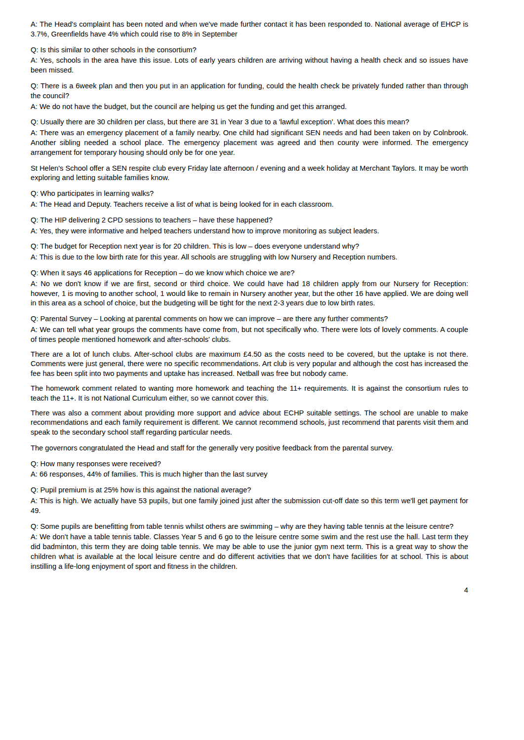A: The Head's complaint has been noted and when we've made further contact it has been responded to. National average of EHCP is 3.7%, Greenfields have 4% which could rise to 8% in September
Q: Is this similar to other schools in the consortium?
A: Yes, schools in the area have this issue. Lots of early years children are arriving without having a health check and so issues have been missed.
Q: There is a 6week plan and then you put in an application for funding, could the health check be privately funded rather than through the council?
A: We do not have the budget, but the council are helping us get the funding and get this arranged.
Q: Usually there are 30 children per class, but there are 31 in Year 3 due to a 'lawful exception'. What does this mean?
A: There was an emergency placement of a family nearby. One child had significant SEN needs and had been taken on by Colnbrook. Another sibling needed a school place. The emergency placement was agreed and then county were informed. The emergency arrangement for temporary housing should only be for one year.
St Helen's School offer a SEN respite club every Friday late afternoon / evening and a week holiday at Merchant Taylors. It may be worth exploring and letting suitable families know.
Q: Who participates in learning walks?
A: The Head and Deputy. Teachers receive a list of what is being looked for in each classroom.
Q: The HIP delivering 2 CPD sessions to teachers – have these happened?
A: Yes, they were informative and helped teachers understand how to improve monitoring as subject leaders.
Q: The budget for Reception next year is for 20 children. This is low – does everyone understand why?
A: This is due to the low birth rate for this year. All schools are struggling with low Nursery and Reception numbers.
Q: When it says 46 applications for Reception – do we know which choice we are?
A: No we don't know if we are first, second or third choice. We could have had 18 children apply from our Nursery for Reception: however, 1 is moving to another school, 1 would like to remain in Nursery another year, but the other 16 have applied. We are doing well in this area as a school of choice, but the budgeting will be tight for the next 2-3 years due to low birth rates.
Q: Parental Survey – Looking at parental comments on how we can improve – are there any further comments?
A: We can tell what year groups the comments have come from, but not specifically who. There were lots of lovely comments. A couple of times people mentioned homework and after-schools' clubs.
There are a lot of lunch clubs. After-school clubs are maximum £4.50 as the costs need to be covered, but the uptake is not there. Comments were just general, there were no specific recommendations. Art club is very popular and although the cost has increased the fee has been split into two payments and uptake has increased. Netball was free but nobody came.
The homework comment related to wanting more homework and teaching the 11+ requirements. It is against the consortium rules to teach the 11+. It is not National Curriculum either, so we cannot cover this.
There was also a comment about providing more support and advice about ECHP suitable settings. The school are unable to make recommendations and each family requirement is different. We cannot recommend schools, just recommend that parents visit them and speak to the secondary school staff regarding particular needs.
The governors congratulated the Head and staff for the generally very positive feedback from the parental survey.
Q: How many responses were received?
A: 66 responses, 44% of families. This is much higher than the last survey
Q: Pupil premium is at 25% how is this against the national average?
A: This is high. We actually have 53 pupils, but one family joined just after the submission cut-off date so this term we'll get payment for 49.
Q: Some pupils are benefitting from table tennis whilst others are swimming – why are they having table tennis at the leisure centre?
A: We don't have a table tennis table. Classes Year 5 and 6 go to the leisure centre some swim and the rest use the hall. Last term they did badminton, this term they are doing table tennis. We may be able to use the junior gym next term. This is a great way to show the children what is available at the local leisure centre and do different activities that we don't have facilities for at school. This is about instilling a life-long enjoyment of sport and fitness in the children.
4